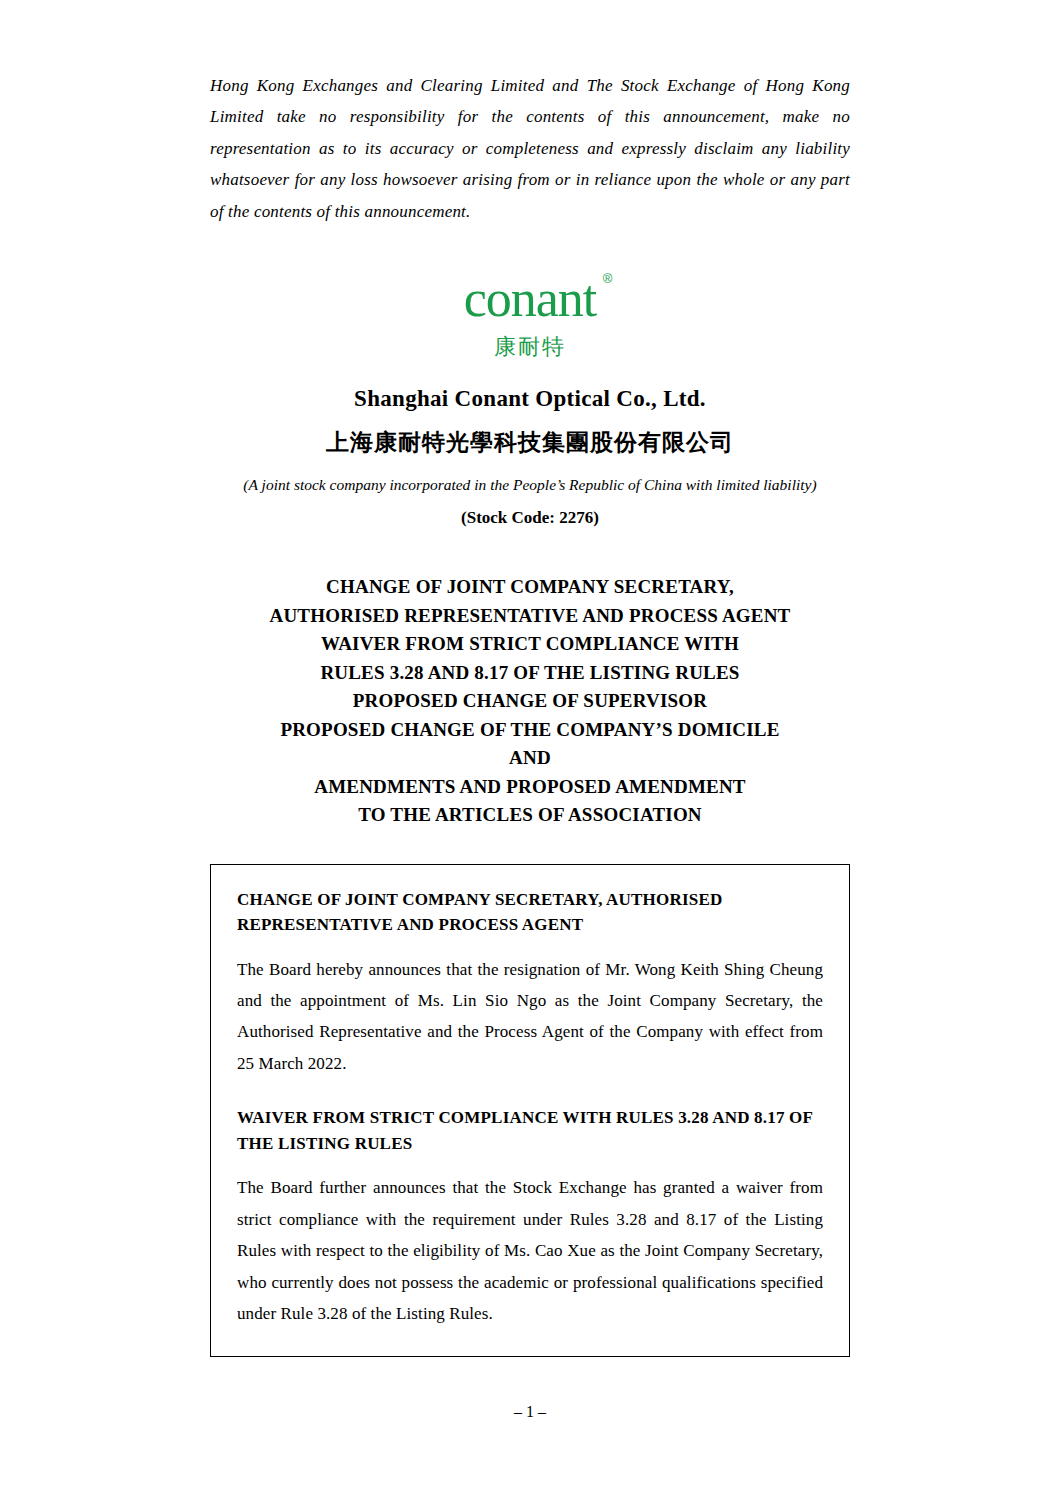Hong Kong Exchanges and Clearing Limited and The Stock Exchange of Hong Kong Limited take no responsibility for the contents of this announcement, make no representation as to its accuracy or completeness and expressly disclaim any liability whatsoever for any loss howsoever arising from or in reliance upon the whole or any part of the contents of this announcement.
®
conant
康耐特
Shanghai Conant Optical Co., Ltd.
上海康耐特光學科技集團股份有限公司
(A joint stock company incorporated in the People’s Republic of China with limited liability)
(Stock Code: 2276)
CHANGE OF JOINT COMPANY SECRETARY,
AUTHORISED REPRESENTATIVE AND PROCESS AGENT
WAIVER FROM STRICT COMPLIANCE WITH
RULES 3.28 AND 8.17 OF THE LISTING RULES
PROPOSED CHANGE OF SUPERVISOR
PROPOSED CHANGE OF THE COMPANY’S DOMICILE
AND
AMENDMENTS AND PROPOSED AMENDMENT
TO THE ARTICLES OF ASSOCIATION
CHANGE OF JOINT COMPANY SECRETARY, AUTHORISED REPRESENTATIVE AND PROCESS AGENT
The Board hereby announces that the resignation of Mr. Wong Keith Shing Cheung and the appointment of Ms. Lin Sio Ngo as the Joint Company Secretary, the Authorised Representative and the Process Agent of the Company with effect from 25 March 2022.
WAIVER FROM STRICT COMPLIANCE WITH RULES 3.28 AND 8.17 OF THE LISTING RULES
The Board further announces that the Stock Exchange has granted a waiver from strict compliance with the requirement under Rules 3.28 and 8.17 of the Listing Rules with respect to the eligibility of Ms. Cao Xue as the Joint Company Secretary, who currently does not possess the academic or professional qualifications specified under Rule 3.28 of the Listing Rules.
– 1 –